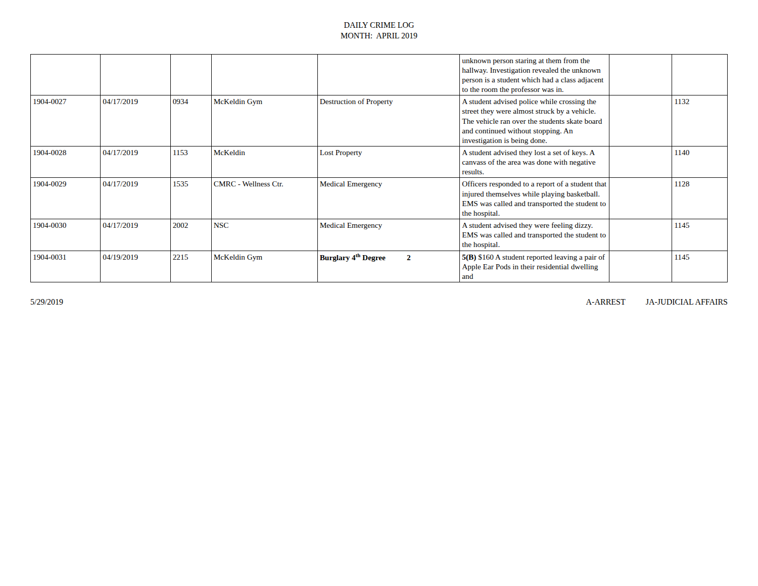DAILY CRIME LOG
MONTH: APRIL 2019
| | | | | | unknown person staring at them from the hallway. Investigation revealed the unknown person is a student which had a class adjacent to the room the professor was in. | | |
| 1904-0027 | 04/17/2019 | 0934 | McKeldin Gym | Destruction of Property | A student advised police while crossing the street they were almost struck by a vehicle. The vehicle ran over the students skate board and continued without stopping. An investigation is being done. | | 1132 |
| 1904-0028 | 04/17/2019 | 1153 | McKeldin | Lost Property | A student advised they lost a set of keys. A canvass of the area was done with negative results. | | 1140 |
| 1904-0029 | 04/17/2019 | 1535 | CMRC - Wellness Ctr. | Medical Emergency | Officers responded to a report of a student that injured themselves while playing basketball. EMS was called and transported the student to the hospital. | | 1128 |
| 1904-0030 | 04/17/2019 | 2002 | NSC | Medical Emergency | A student advised they were feeling dizzy. EMS was called and transported the student to the hospital. | | 1145 |
| 1904-0031 | 04/19/2019 | 2215 | McKeldin Gym | Burglary 4 th Degree 2 | 5(B) $160 A student reported leaving a pair of Apple Ear Pods in their residential dwelling and | | 1145 |
5/29/2019
A-ARREST JA-JUDICIAL AFFAIRS